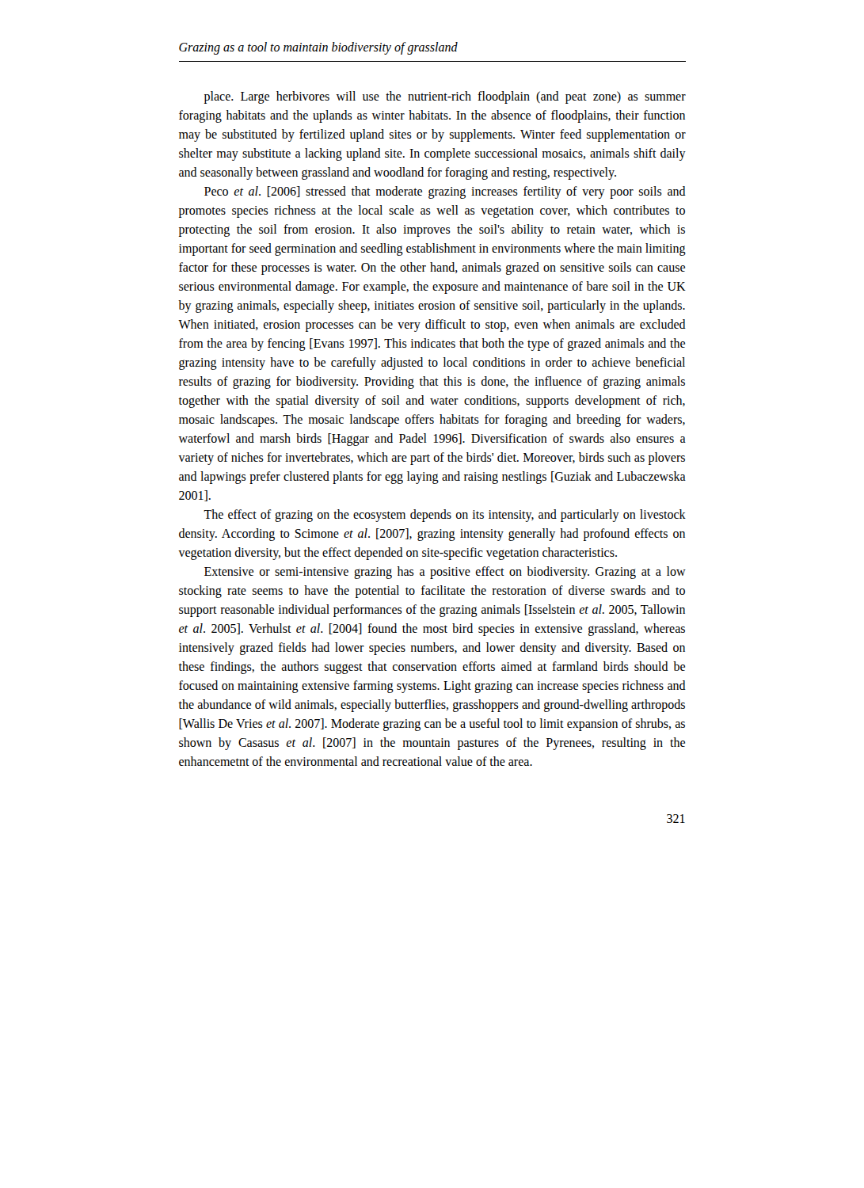Grazing as a tool to maintain biodiversity of grassland
place. Large herbivores will use the nutrient-rich floodplain (and peat zone) as summer foraging habitats and the uplands as winter habitats. In the absence of floodplains, their function may be substituted by fertilized upland sites or by supplements. Winter feed supplementation or shelter may substitute a lacking upland site. In complete successional mosaics, animals shift daily and seasonally between grassland and woodland for foraging and resting, respectively.
Peco et al. [2006] stressed that moderate grazing increases fertility of very poor soils and promotes species richness at the local scale as well as vegetation cover, which contributes to protecting the soil from erosion. It also improves the soil's ability to retain water, which is important for seed germination and seedling establishment in environments where the main limiting factor for these processes is water. On the other hand, animals grazed on sensitive soils can cause serious environmental damage. For example, the exposure and maintenance of bare soil in the UK by grazing animals, especially sheep, initiates erosion of sensitive soil, particularly in the uplands. When initiated, erosion processes can be very difficult to stop, even when animals are excluded from the area by fencing [Evans 1997]. This indicates that both the type of grazed animals and the grazing intensity have to be carefully adjusted to local conditions in order to achieve beneficial results of grazing for biodiversity. Providing that this is done, the influence of grazing animals together with the spatial diversity of soil and water conditions, supports development of rich, mosaic landscapes. The mosaic landscape offers habitats for foraging and breeding for waders, waterfowl and marsh birds [Haggar and Padel 1996]. Diversification of swards also ensures a variety of niches for invertebrates, which are part of the birds' diet. Moreover, birds such as plovers and lapwings prefer clustered plants for egg laying and raising nestlings [Guziak and Lubaczewska 2001].
The effect of grazing on the ecosystem depends on its intensity, and particularly on livestock density. According to Scimone et al. [2007], grazing intensity generally had profound effects on vegetation diversity, but the effect depended on site-specific vegetation characteristics.
Extensive or semi-intensive grazing has a positive effect on biodiversity. Grazing at a low stocking rate seems to have the potential to facilitate the restoration of diverse swards and to support reasonable individual performances of the grazing animals [Isselstein et al. 2005, Tallowin et al. 2005]. Verhulst et al. [2004] found the most bird species in extensive grassland, whereas intensively grazed fields had lower species numbers, and lower density and diversity. Based on these findings, the authors suggest that conservation efforts aimed at farmland birds should be focused on maintaining extensive farming systems. Light grazing can increase species richness and the abundance of wild animals, especially butterflies, grasshoppers and ground-dwelling arthropods [Wallis De Vries et al. 2007]. Moderate grazing can be a useful tool to limit expansion of shrubs, as shown by Casasus et al. [2007] in the mountain pastures of the Pyrenees, resulting in the enhancemetnt of the environmental and recreational value of the area.
321